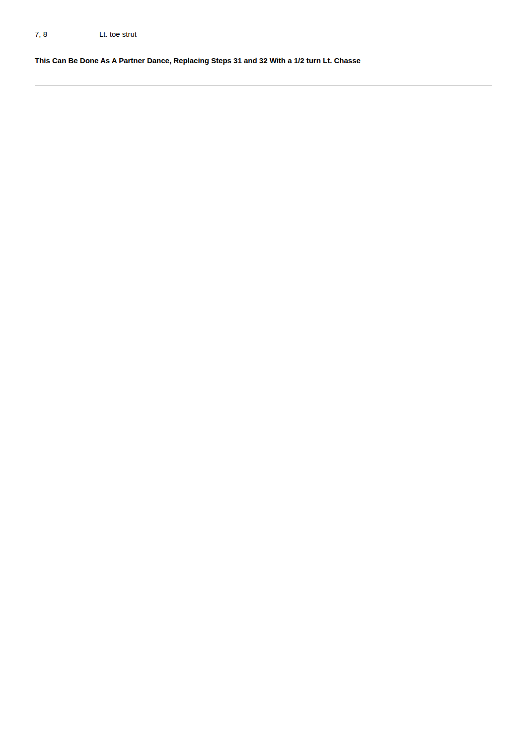7, 8
Lt. toe strut
This Can Be Done As A Partner Dance, Replacing Steps 31 and 32 With a 1/2 turn Lt. Chasse